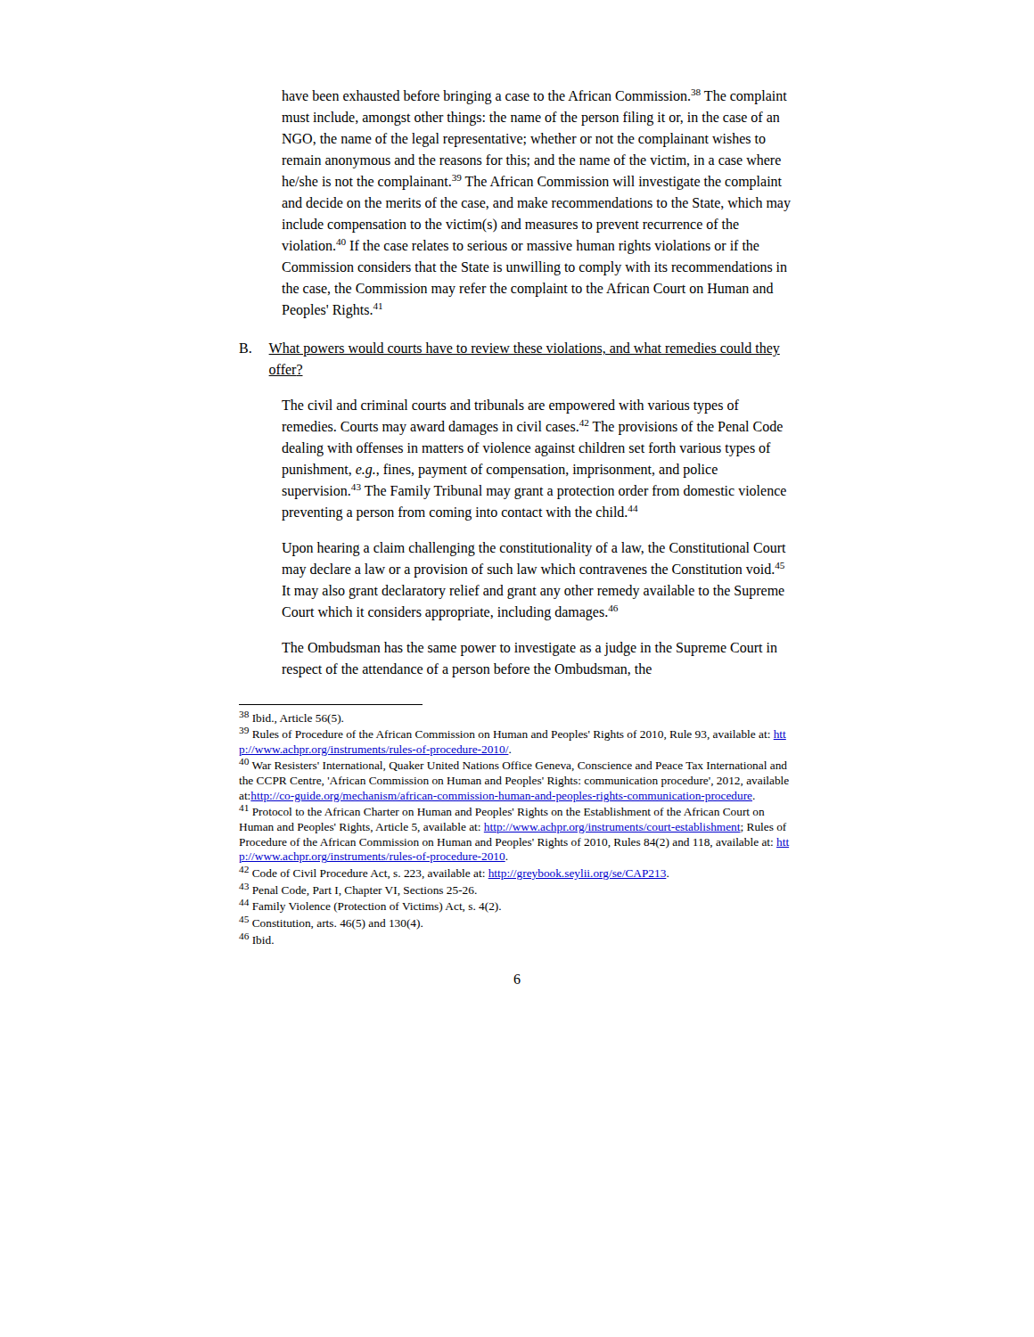have been exhausted before bringing a case to the African Commission.38 The complaint must include, amongst other things: the name of the person filing it or, in the case of an NGO, the name of the legal representative; whether or not the complainant wishes to remain anonymous and the reasons for this; and the name of the victim, in a case where he/she is not the complainant.39 The African Commission will investigate the complaint and decide on the merits of the case, and make recommendations to the State, which may include compensation to the victim(s) and measures to prevent recurrence of the violation.40 If the case relates to serious or massive human rights violations or if the Commission considers that the State is unwilling to comply with its recommendations in the case, the Commission may refer the complaint to the African Court on Human and Peoples' Rights.41
B. What powers would courts have to review these violations, and what remedies could they offer?
The civil and criminal courts and tribunals are empowered with various types of remedies. Courts may award damages in civil cases.42 The provisions of the Penal Code dealing with offenses in matters of violence against children set forth various types of punishment, e.g., fines, payment of compensation, imprisonment, and police supervision.43 The Family Tribunal may grant a protection order from domestic violence preventing a person from coming into contact with the child.44
Upon hearing a claim challenging the constitutionality of a law, the Constitutional Court may declare a law or a provision of such law which contravenes the Constitution void.45 It may also grant declaratory relief and grant any other remedy available to the Supreme Court which it considers appropriate, including damages.46
The Ombudsman has the same power to investigate as a judge in the Supreme Court in respect of the attendance of a person before the Ombudsman, the
38 Ibid., Article 56(5).
39 Rules of Procedure of the African Commission on Human and Peoples' Rights of 2010, Rule 93, available at: http://www.achpr.org/instruments/rules-of-procedure-2010/.
40 War Resisters' International, Quaker United Nations Office Geneva, Conscience and Peace Tax International and the CCPR Centre, 'African Commission on Human and Peoples' Rights: communication procedure', 2012, available at:http://co-guide.org/mechanism/african-commission-human-and-peoples-rights-communication-procedure.
41 Protocol to the African Charter on Human and Peoples' Rights on the Establishment of the African Court on Human and Peoples' Rights, Article 5, available at: http://www.achpr.org/instruments/court-establishment; Rules of Procedure of the African Commission on Human and Peoples' Rights of 2010, Rules 84(2) and 118, available at: http://www.achpr.org/instruments/rules-of-procedure-2010.
42 Code of Civil Procedure Act, s. 223, available at: http://greybook.seylii.org/se/CAP213.
43 Penal Code, Part I, Chapter VI, Sections 25-26.
44 Family Violence (Protection of Victims) Act, s. 4(2).
45 Constitution, arts. 46(5) and 130(4).
46 Ibid.
6